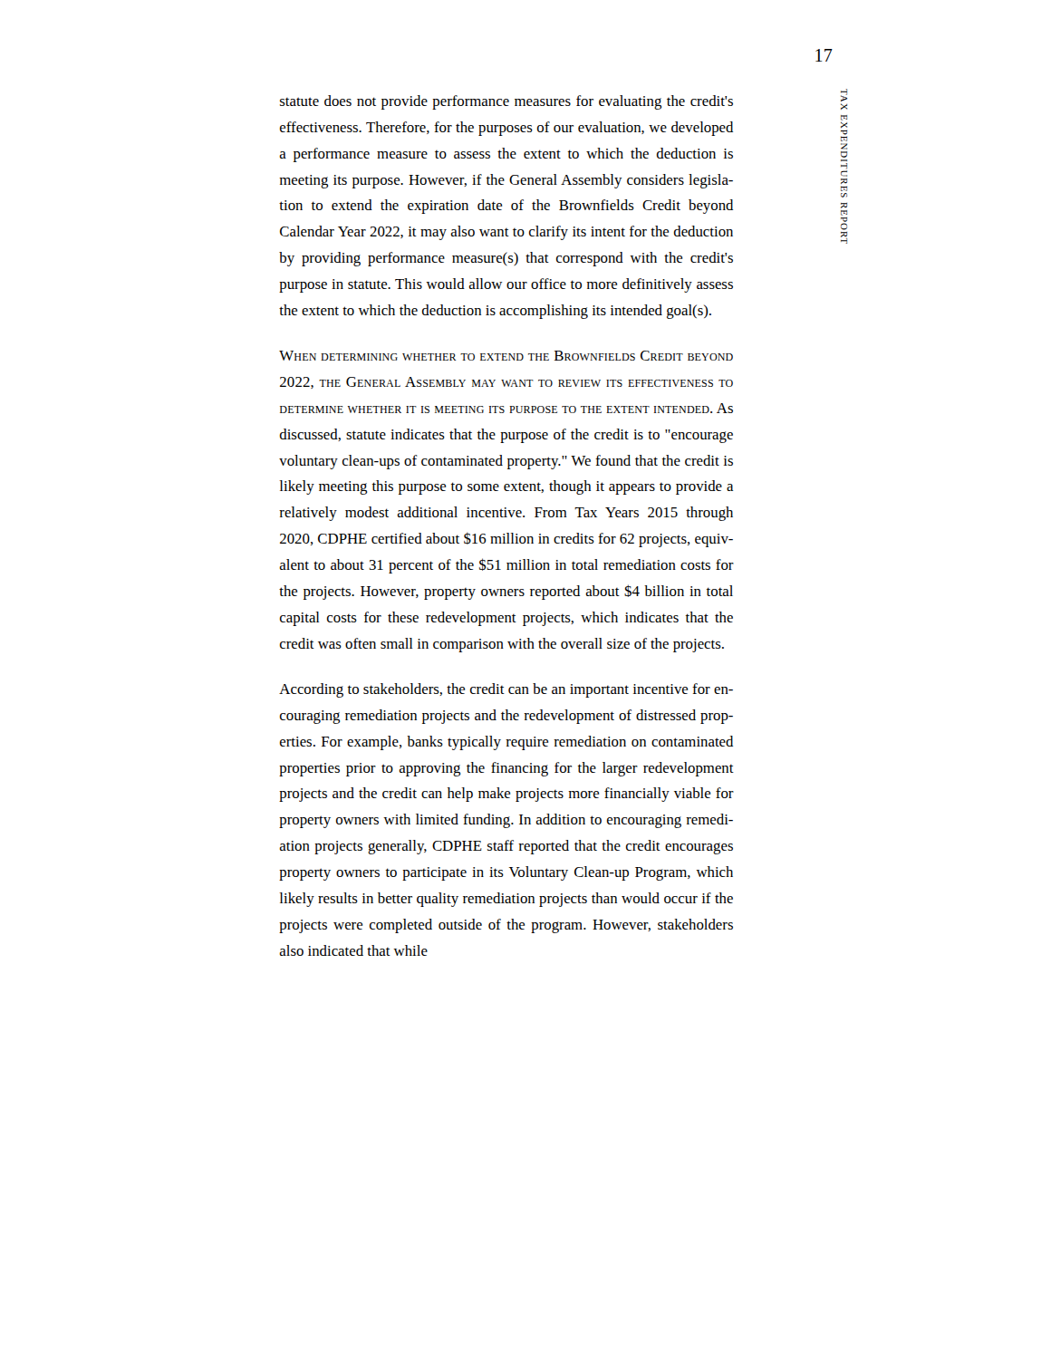17
Tax Expenditures Report
statute does not provide performance measures for evaluating the credit's effectiveness. Therefore, for the purposes of our evaluation, we developed a performance measure to assess the extent to which the deduction is meeting its purpose. However, if the General Assembly considers legislation to extend the expiration date of the Brownfields Credit beyond Calendar Year 2022, it may also want to clarify its intent for the deduction by providing performance measure(s) that correspond with the credit's purpose in statute. This would allow our office to more definitively assess the extent to which the deduction is accomplishing its intended goal(s).
When determining whether to extend the Brownfields Credit beyond 2022, the General Assembly may want to review its effectiveness to determine whether it is meeting its purpose to the extent intended. As discussed, statute indicates that the purpose of the credit is to "encourage voluntary clean-ups of contaminated property." We found that the credit is likely meeting this purpose to some extent, though it appears to provide a relatively modest additional incentive. From Tax Years 2015 through 2020, CDPHE certified about $16 million in credits for 62 projects, equivalent to about 31 percent of the $51 million in total remediation costs for the projects. However, property owners reported about $4 billion in total capital costs for these redevelopment projects, which indicates that the credit was often small in comparison with the overall size of the projects.
According to stakeholders, the credit can be an important incentive for encouraging remediation projects and the redevelopment of distressed properties. For example, banks typically require remediation on contaminated properties prior to approving the financing for the larger redevelopment projects and the credit can help make projects more financially viable for property owners with limited funding. In addition to encouraging remediation projects generally, CDPHE staff reported that the credit encourages property owners to participate in its Voluntary Clean-up Program, which likely results in better quality remediation projects than would occur if the projects were completed outside of the program. However, stakeholders also indicated that while